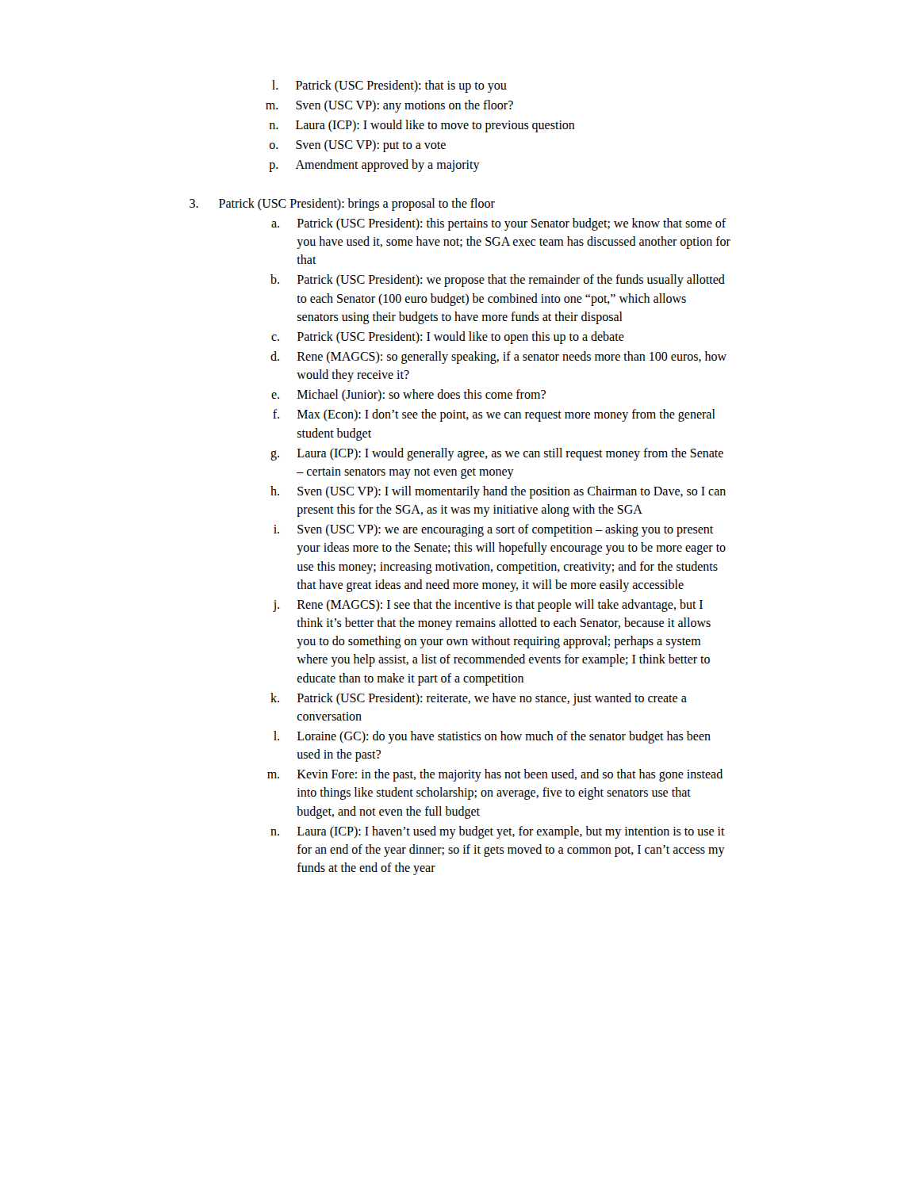Patrick (USC President): that is up to you
Sven (USC VP): any motions on the floor?
Laura (ICP): I would like to move to previous question
Sven (USC VP): put to a vote
Amendment approved by a majority
Patrick (USC President): brings a proposal to the floor
Patrick (USC President): this pertains to your Senator budget; we know that some of you have used it, some have not; the SGA exec team has discussed another option for that
Patrick (USC President): we propose that the remainder of the funds usually allotted to each Senator (100 euro budget) be combined into one “pot,” which allows senators using their budgets to have more funds at their disposal
Patrick (USC President): I would like to open this up to a debate
Rene (MAGCS): so generally speaking, if a senator needs more than 100 euros, how would they receive it?
Michael (Junior): so where does this come from?
Max (Econ): I don’t see the point, as we can request more money from the general student budget
Laura (ICP): I would generally agree, as we can still request money from the Senate – certain senators may not even get money
Sven (USC VP): I will momentarily hand the position as Chairman to Dave, so I can present this for the SGA, as it was my initiative along with the SGA
Sven (USC VP): we are encouraging a sort of competition – asking you to present your ideas more to the Senate; this will hopefully encourage you to be more eager to use this money; increasing motivation, competition, creativity; and for the students that have great ideas and need more money, it will be more easily accessible
Rene (MAGCS): I see that the incentive is that people will take advantage, but I think it’s better that the money remains allotted to each Senator, because it allows you to do something on your own without requiring approval; perhaps a system where you help assist, a list of recommended events for example; I think better to educate than to make it part of a competition
Patrick (USC President): reiterate, we have no stance, just wanted to create a conversation
Loraine (GC): do you have statistics on how much of the senator budget has been used in the past?
Kevin Fore: in the past, the majority has not been used, and so that has gone instead into things like student scholarship; on average, five to eight senators use that budget, and not even the full budget
Laura (ICP): I haven’t used my budget yet, for example, but my intention is to use it for an end of the year dinner; so if it gets moved to a common pot, I can’t access my funds at the end of the year